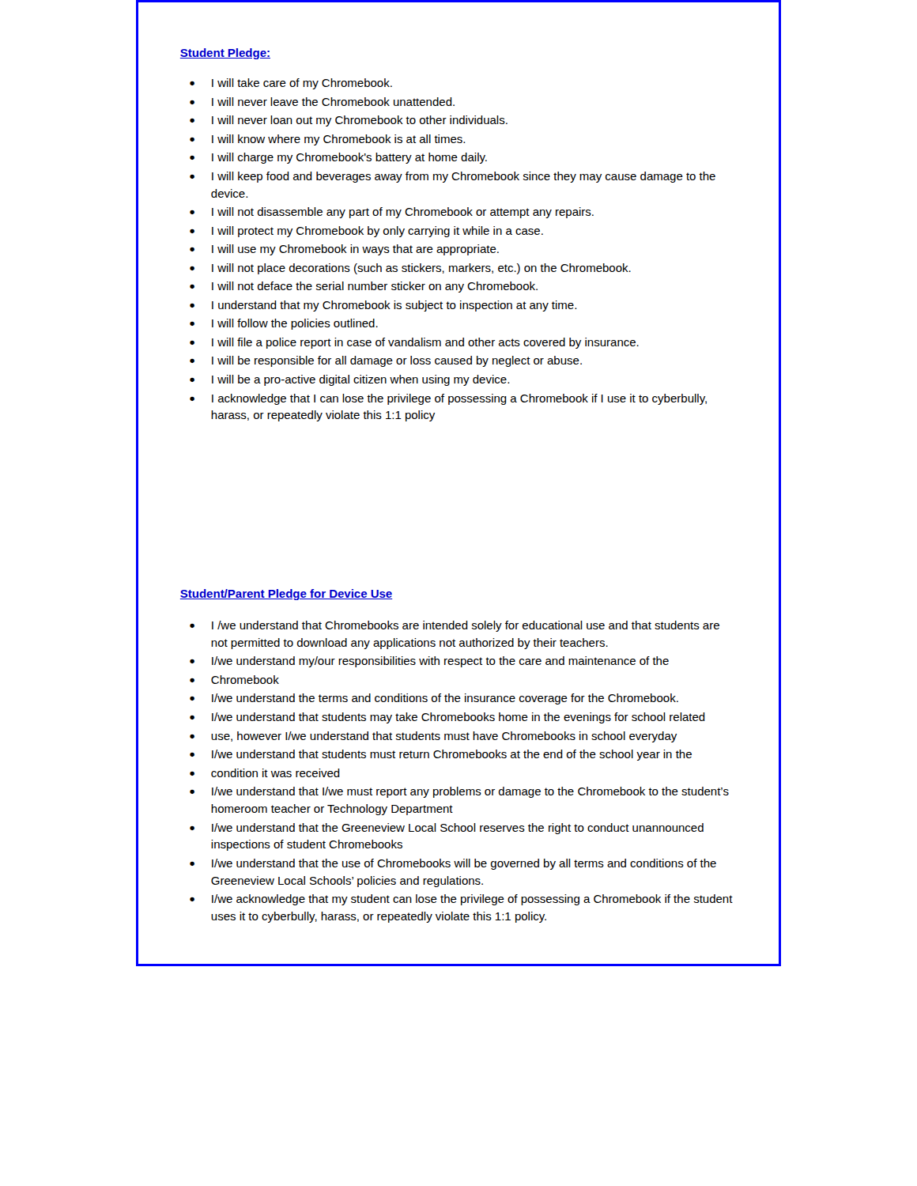Student Pledge:
I will take care of my Chromebook.
I will never leave the Chromebook unattended.
I will never loan out my Chromebook to other individuals.
I will know where my Chromebook is at all times.
I will charge my Chromebook's battery at home daily.
I will keep food and beverages away from my Chromebook since they may cause damage to the device.
I will not disassemble any part of my Chromebook or attempt any repairs.
I will protect my Chromebook by only carrying it while in a case.
I will use my Chromebook in ways that are appropriate.
I will not place decorations (such as stickers, markers, etc.) on the Chromebook.
I will not deface the serial number sticker on any Chromebook.
I understand that my Chromebook is subject to inspection at any time.
I will follow the policies outlined.
I will file a police report in case of vandalism and other acts covered by insurance.
I will be responsible for all damage or loss caused by neglect or abuse.
I will be a pro-active digital citizen when using my device.
I acknowledge that I can lose the privilege of possessing a Chromebook if I use it to cyberbully, harass, or repeatedly violate this 1:1 policy
Student/Parent Pledge for Device Use
I /we understand that Chromebooks are intended solely for educational use and that students are not permitted to download any applications not authorized by their teachers.
I/we understand my/our responsibilities with respect to the care and maintenance of the
Chromebook
I/we understand the terms and conditions of the insurance coverage for the Chromebook.
I/we understand that students may take Chromebooks home in the evenings for school related
use, however I/we understand that students must have Chromebooks in school everyday
I/we understand that students must return Chromebooks at the end of the school year in the
condition it was received
I/we understand that I/we must report any problems or damage to the Chromebook to the student’s homeroom teacher or Technology Department
I/we understand that the Greeneview Local School reserves the right to conduct unannounced inspections of student Chromebooks
I/we understand that the use of Chromebooks will be governed by all terms and conditions of the Greeneview Local Schools’ policies and regulations.
I/we acknowledge that my student can lose the privilege of possessing a Chromebook if the student uses it to cyberbully, harass, or repeatedly violate this 1:1 policy.